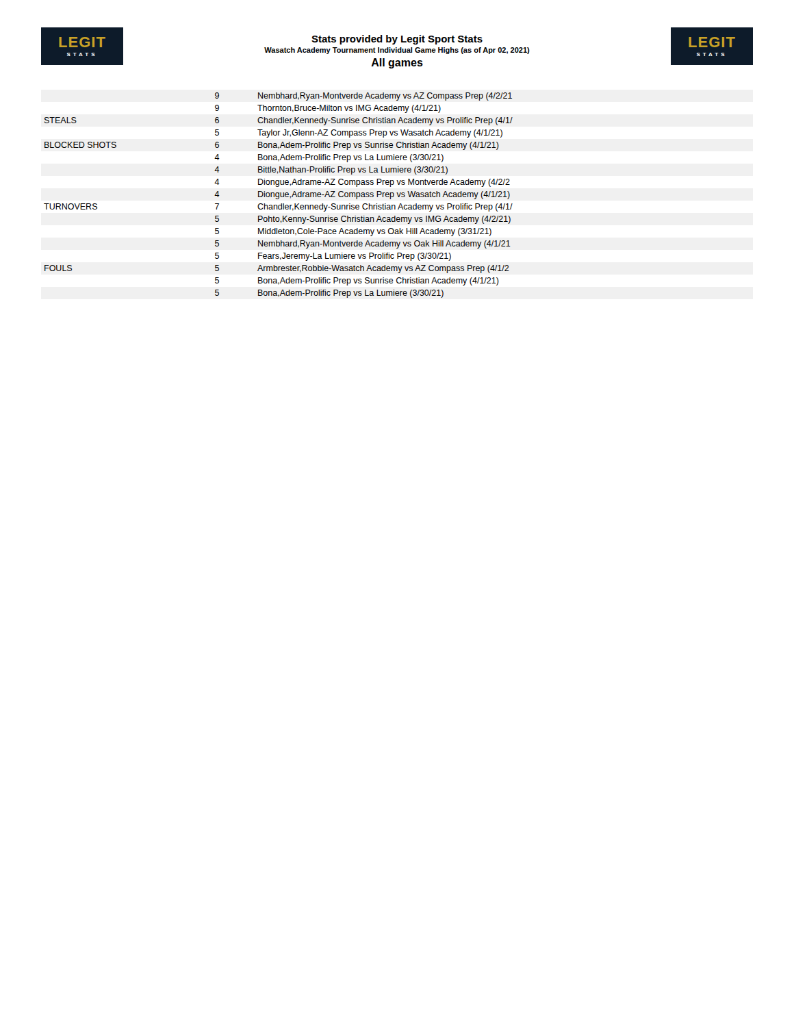LEGITSTATS
LEGITSTATS
Stats provided by Legit Sport Stats
Wasatch Academy Tournament Individual Game Highs (as of Apr 02, 2021)
All games
| | 9 | Nembhard,Ryan-Montverde Academy vs AZ Compass Prep (4/2/21 |
| | 9 | Thornton,Bruce-Milton vs IMG Academy (4/1/21) |
| STEALS | 6 | Chandler,Kennedy-Sunrise Christian Academy vs Prolific Prep (4/1/ |
| | 5 | Taylor Jr,Glenn-AZ Compass Prep vs Wasatch Academy (4/1/21) |
| BLOCKED SHOTS | 6 | Bona,Adem-Prolific Prep vs Sunrise Christian Academy (4/1/21) |
| | 4 | Bona,Adem-Prolific Prep vs La Lumiere (3/30/21) |
| | 4 | Bittle,Nathan-Prolific Prep vs La Lumiere (3/30/21) |
| | 4 | Diongue,Adrame-AZ Compass Prep vs Montverde Academy (4/2/2 |
| | 4 | Diongue,Adrame-AZ Compass Prep vs Wasatch Academy (4/1/21) |
| TURNOVERS | 7 | Chandler,Kennedy-Sunrise Christian Academy vs Prolific Prep (4/1/ |
| | 5 | Pohto,Kenny-Sunrise Christian Academy vs IMG Academy (4/2/21) |
| | 5 | Middleton,Cole-Pace Academy vs Oak Hill Academy (3/31/21) |
| | 5 | Nembhard,Ryan-Montverde Academy vs Oak Hill Academy (4/1/21 |
| | 5 | Fears,Jeremy-La Lumiere vs Prolific Prep (3/30/21) |
| FOULS | 5 | Armbrester,Robbie-Wasatch Academy vs AZ Compass Prep (4/1/2 |
| | 5 | Bona,Adem-Prolific Prep vs Sunrise Christian Academy (4/1/21) |
| | 5 | Bona,Adem-Prolific Prep vs La Lumiere (3/30/21) |